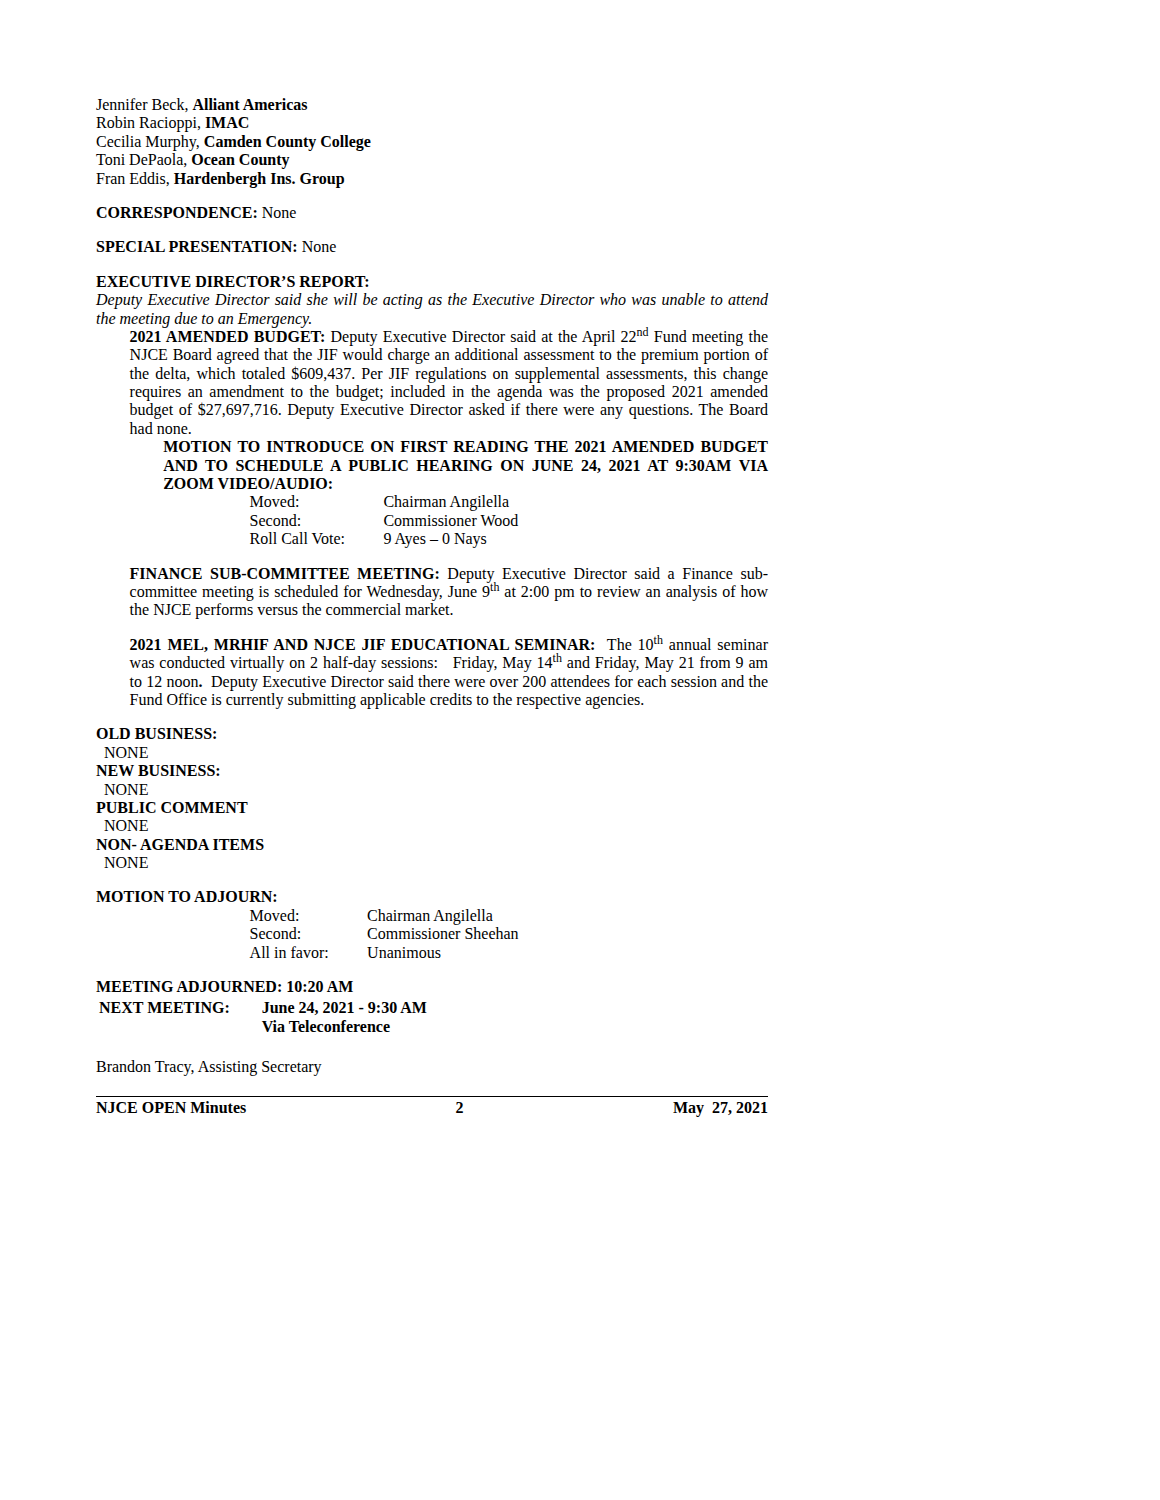Jennifer Beck, Alliant Americas
Robin Racioppi, IMAC
Cecilia Murphy, Camden County College
Toni DePaola, Ocean County
Fran Eddis, Hardenbergh Ins. Group
CORRESPONDENCE: None
SPECIAL PRESENTATION: None
EXECUTIVE DIRECTOR’S REPORT:
Deputy Executive Director said she will be acting as the Executive Director who was unable to attend the meeting due to an Emergency.
2021 AMENDED BUDGET: Deputy Executive Director said at the April 22nd Fund meeting the NJCE Board agreed that the JIF would charge an additional assessment to the premium portion of the delta, which totaled $609,437. Per JIF regulations on supplemental assessments, this change requires an amendment to the budget; included in the agenda was the proposed 2021 amended budget of $27,697,716. Deputy Executive Director asked if there were any questions. The Board had none.
MOTION TO INTRODUCE ON FIRST READING THE 2021 AMENDED BUDGET AND TO SCHEDULE A PUBLIC HEARING ON JUNE 24, 2021 AT 9:30AM VIA ZOOM VIDEO/AUDIO:
| Moved: | Chairman Angilella |
| Second: | Commissioner Wood |
| Roll Call Vote: | 9 Ayes – 0 Nays |
FINANCE SUB-COMMITTEE MEETING: Deputy Executive Director said a Finance sub-committee meeting is scheduled for Wednesday, June 9th at 2:00 pm to review an analysis of how the NJCE performs versus the commercial market.
2021 MEL, MRHIF AND NJCE JIF EDUCATIONAL SEMINAR: The 10th annual seminar was conducted virtually on 2 half-day sessions: Friday, May 14th and Friday, May 21 from 9 am to 12 noon. Deputy Executive Director said there were over 200 attendees for each session and the Fund Office is currently submitting applicable credits to the respective agencies.
OLD BUSINESS:
NONE
NEW BUSINESS:
NONE
PUBLIC COMMENT
NONE
NON- AGENDA ITEMS
NONE
MOTION TO ADJOURN:
| Moved: | Chairman Angilella |
| Second: | Commissioner Sheehan |
| All in favor: | Unanimous |
MEETING ADJOURNED: 10:20 AM
| NEXT MEETING: | June 24, 2021 - 9:30 AM Via Teleconference |
Brandon Tracy, Assisting Secretary
NJCE OPEN Minutes 2 May 27, 2021